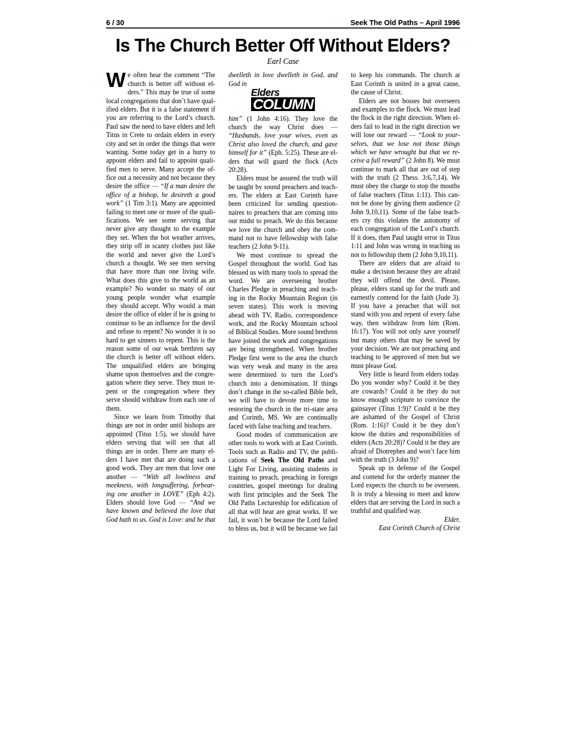6 / 30 Seek The Old Paths – April 1996
Is The Church Better Off Without Elders?
Earl Case
We often hear the comment “The church is better off without elders.” This may be true of some local congregations that don’t have qualified elders. But it is a false statement if you are referring to the Lord’s church. Paul saw the need to have elders and left Titus in Crete to ordain elders in every city and set in order the things that were wanting. Some today get in a hurry to appoint elders and fail to appoint qualified men to serve. Many accept the office out a necessity and not because they desire the office — “If a man desire the office of a bishop, he desireth a good work” (1 Tim 3:1). Many are appointed failing to meet one or more of the qualifications. We see some serving that never give any thought to the example they set. When the hot weather arrives, they strip off in scanty clothes just like the world and never give the Lord’s church a thought. We see men serving that have more than one living wife. What does this give to the world as an example? No wonder so many of our young people wonder what example they should accept. Why would a man desire the office of elder if he is going to continue to be an influence for the devil and refuse to repent? No wonder it is so hard to get sinners to repent. This is the reason some of our weak brethren say the church is better off without elders. The unqualified elders are bringing shame upon themselves and the congregation where they serve. They must repent or the congregation where they serve should withdraw from each one of them.
Since we learn from Timothy that things are not in order until bishops are appointed (Titus 1:5), we should have elders serving that will see that all things are in order. There are many elders I have met that are doing such a good work. They are men that love one another — “With all lowliness and meekness, with longsuffering, forbearing one another in LOVE” (Eph 4:2). Elders should love God — “And we have known and believed the love that God hath to us. God is Love: and he that dwelleth in love dwelleth in God, and God in
Elders COLUMN
him” (1 John 4:16). They love the church the way Christ does — “Husbands, love your wives, even as Christ also loved the church, and gave himself for it” (Eph. 5:25). These are elders that will guard the flock (Acts 20:28).
Elders must be assured the truth will be taught by sound preachers and teachers. The elders at East Corinth have been criticized for sending questionnaires to preachers that are coming into our midst to preach. We do this because we love the church and obey the command not to have fellowship with false teachers (2 John 9-11).
We must continue to spread the Gospel throughout the world. God has blessed us with many tools to spread the word. We are overseeing brother Charles Pledge in preaching and teaching in the Rocky Mountain Region (in seven states). This work is moving ahead with TV, Radio, correspondence work, and the Rocky Mountain school of Biblical Studies. More sound brethren have joined the work and congregations are being strengthened. When brother Pledge first went to the area the church was very weak and many in the area were determined to turn the Lord’s church into a denomination. If things don’t change in the so-called Bible belt, we will have to devote more time to restoring the church in the tri-state area and Corinth, MS. We are continually faced with false teaching and teachers.
Good modes of communication are other tools to work with at East Corinth. Tools such as Radio and TV, the publications of Seek The Old Paths and Light For Living, assisting students in training to preach, preaching in foreign countries, gospel meetings for dealing with first principles and the Seek The Old Paths Lectureship for edification of all that will hear are great works. If we fail, it won’t be because the Lord failed to bless us, but it will be because we fail to keep his commands. The church at East Corinth is united in a great cause, the cause of Christ.
Elders are not bosses but overseers and examples to the flock. We must lead the flock in the right direction. When elders fail to lead in the right direction we will lose our reward — “Look to yourselves, that we lose not those things which we have wrought but that we receive a full reward” (2 John 8). We must continue to mark all that are out of step with the truth (2 Thess. 3:6,7,14). We must obey the charge to stop the mouths of false teachers (Titus 1:11). This cannot be done by giving them audience (2 John 9,10,11). Some of the false teachers cry this violates the autonomy of each congregation of the Lord’s church. If it does, then Paul taught error in Titus 1:11 and John was wrong in teaching us not to fellowship them (2 John 9,10,11).
There are elders that are afraid to make a decision because they are afraid they will offend the devil. Please, please, elders stand up for the truth and earnestly contend for the faith (Jude 3). If you have a preacher that will not stand with you and repent of every false way, then withdraw from him (Rom. 16:17). You will not only save yourself but many others that may be saved by your decision. We are not preaching and teaching to be approved of men but we must please God.
Very little is heard from elders today. Do you wonder why? Could it be they are cowards? Could it be they do not know enough scripture to convince the gainsayer (Titus 1:9)? Could it be they are ashamed of the Gospel of Christ (Rom. 1:16)? Could it be they don’t know the duties and responsibilities of elders (Acts 20:28)? Could it be they are afraid of Diotrephes and won’t face him with the truth (3 John 9)?
Speak up in defense of the Gospel and contend for the orderly manner the Lord expects the church to be overseen. It is truly a blessing to meet and know elders that are serving the Lord in such a truthful and qualified way.
Elder,
East Corinth Church of Christ